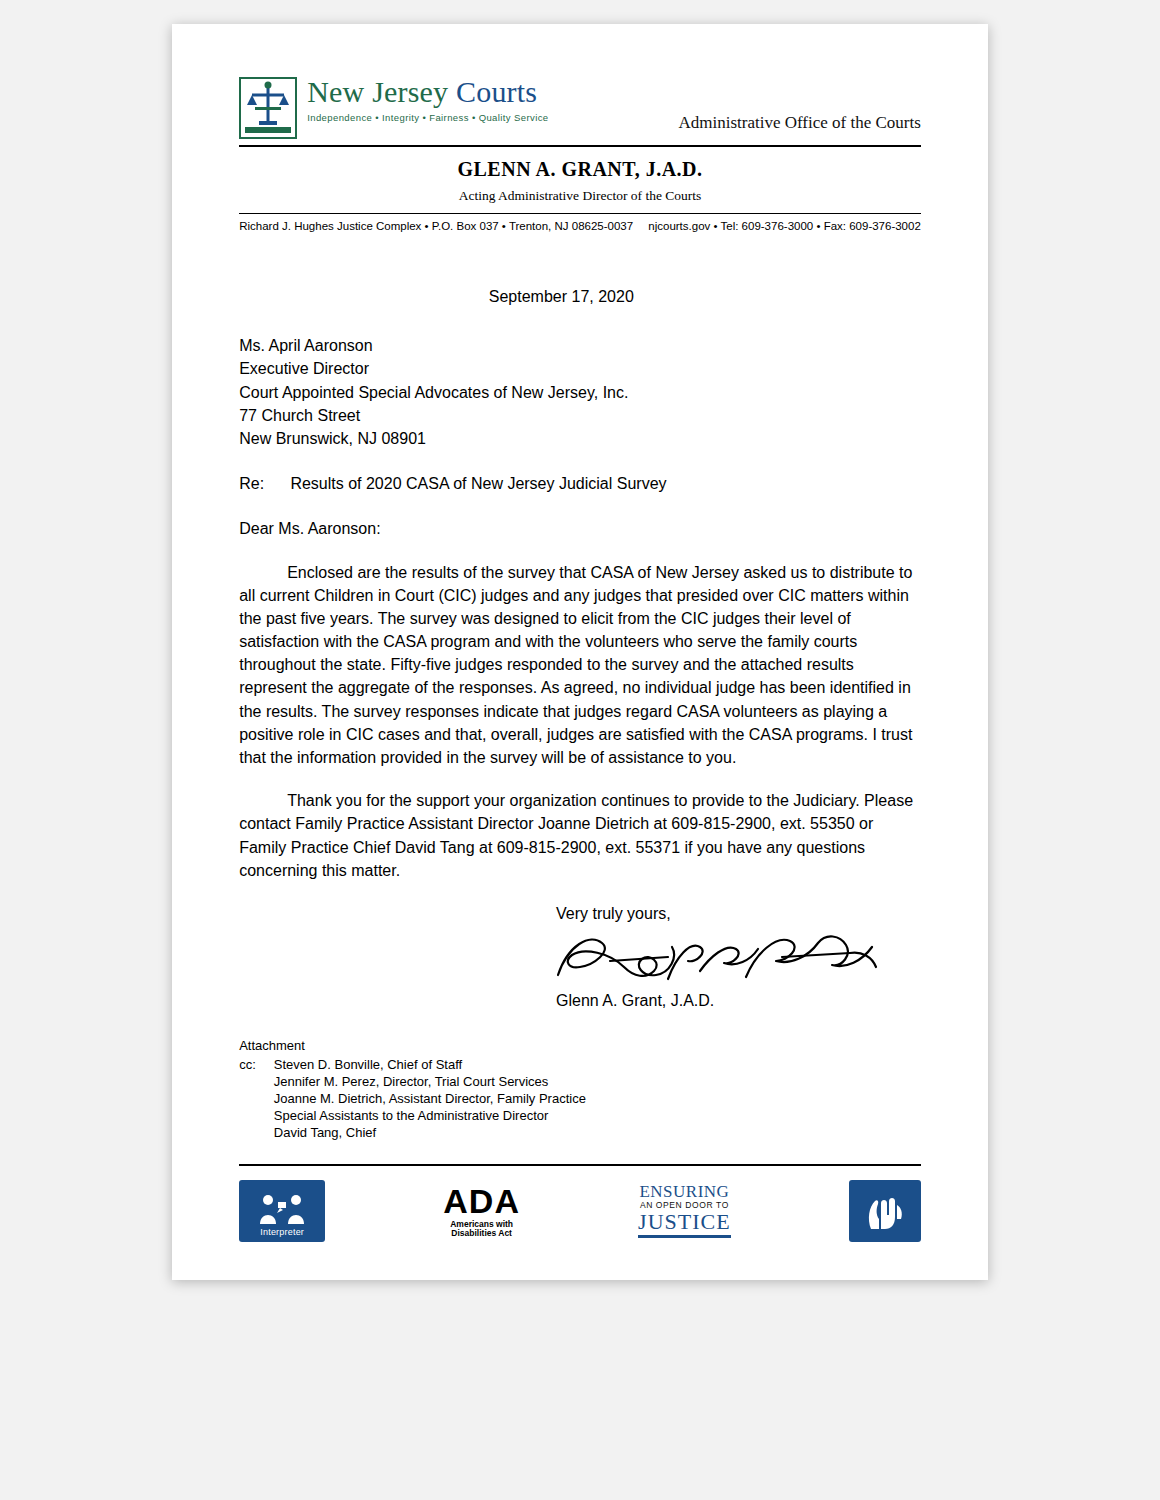New Jersey Courts
Independence • Integrity • Fairness • Quality Service
Administrative Office of the Courts
GLENN A. GRANT, J.A.D.
Acting Administrative Director of the Courts
Richard J. Hughes Justice Complex • P.O. Box 037 • Trenton, NJ 08625-0037 njcourts.gov • Tel: 609-376-3000 • Fax: 609-376-3002
September 17, 2020
Ms. April Aaronson
Executive Director
Court Appointed Special Advocates of New Jersey, Inc.
77 Church Street
New Brunswick, NJ 08901
Re: Results of 2020 CASA of New Jersey Judicial Survey
Dear Ms. Aaronson:
Enclosed are the results of the survey that CASA of New Jersey asked us to distribute to all current Children in Court (CIC) judges and any judges that presided over CIC matters within the past five years. The survey was designed to elicit from the CIC judges their level of satisfaction with the CASA program and with the volunteers who serve the family courts throughout the state. Fifty-five judges responded to the survey and the attached results represent the aggregate of the responses. As agreed, no individual judge has been identified in the results. The survey responses indicate that judges regard CASA volunteers as playing a positive role in CIC cases and that, overall, judges are satisfied with the CASA programs. I trust that the information provided in the survey will be of assistance to you.
Thank you for the support your organization continues to provide to the Judiciary. Please contact Family Practice Assistant Director Joanne Dietrich at 609-815-2900, ext. 55350 or Family Practice Chief David Tang at 609-815-2900, ext. 55371 if you have any questions concerning this matter.
Very truly yours,
Glenn A. Grant, J.A.D.
Attachment
cc:
Steven D. Bonville, Chief of Staff
Jennifer M. Perez, Director, Trial Court Services
Joanne M. Dietrich, Assistant Director, Family Practice
Special Assistants to the Administrative Director
David Tang, Chief
Interpreter
ADA
Americans with
Disabilities Act
ENSURING
AN OPEN DOOR TO
JUSTICE